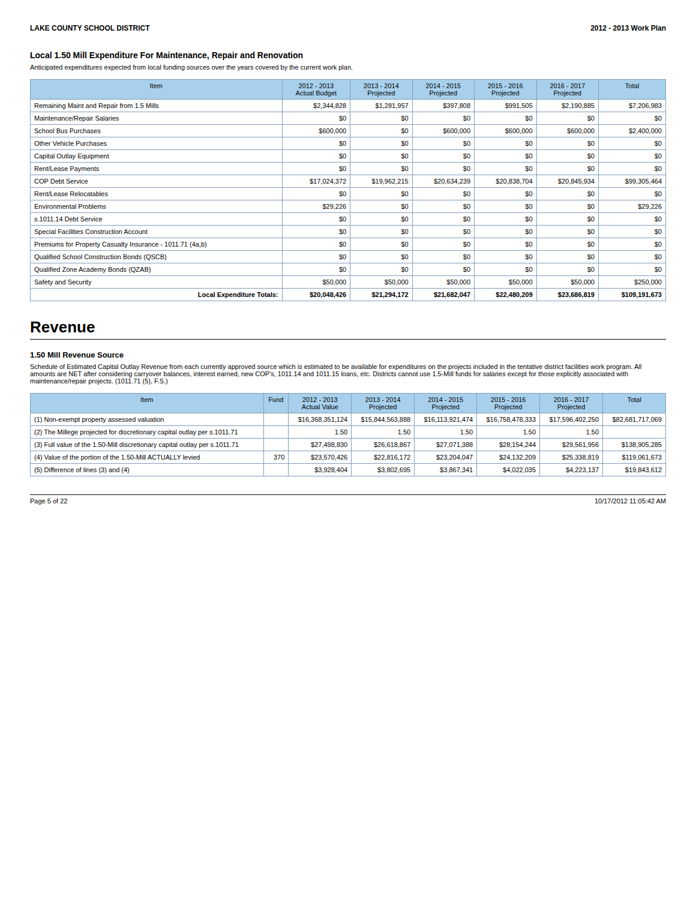LAKE COUNTY SCHOOL DISTRICT
2012 - 2013 Work Plan
Local 1.50 Mill Expenditure For Maintenance, Repair and Renovation
Anticipated expenditures expected from local funding sources over the years covered by the current work plan.
| Item | 2012 - 2013 Actual Budget | 2013 - 2014 Projected | 2014 - 2015 Projected | 2015 - 2016 Projected | 2016 - 2017 Projected | Total |
| --- | --- | --- | --- | --- | --- | --- |
| Remaining Maint and Repair from 1.5 Mills | $2,344,828 | $1,281,957 | $397,808 | $991,505 | $2,190,885 | $7,206,983 |
| Maintenance/Repair Salaries | $0 | $0 | $0 | $0 | $0 | $0 |
| School Bus Purchases | $600,000 | $0 | $600,000 | $600,000 | $600,000 | $2,400,000 |
| Other Vehicle Purchases | $0 | $0 | $0 | $0 | $0 | $0 |
| Capital Outlay Equipment | $0 | $0 | $0 | $0 | $0 | $0 |
| Rent/Lease Payments | $0 | $0 | $0 | $0 | $0 | $0 |
| COP Debt Service | $17,024,372 | $19,962,215 | $20,634,239 | $20,838,704 | $20,845,934 | $99,305,464 |
| Rent/Lease Relocatables | $0 | $0 | $0 | $0 | $0 | $0 |
| Environmental Problems | $29,226 | $0 | $0 | $0 | $0 | $29,226 |
| s.1011.14 Debt Service | $0 | $0 | $0 | $0 | $0 | $0 |
| Special Facilities Construction Account | $0 | $0 | $0 | $0 | $0 | $0 |
| Premiums for Property Casualty Insurance - 1011.71 (4a,b) | $0 | $0 | $0 | $0 | $0 | $0 |
| Qualified School Construction Bonds (QSCB) | $0 | $0 | $0 | $0 | $0 | $0 |
| Qualified Zone Academy Bonds (QZAB) | $0 | $0 | $0 | $0 | $0 | $0 |
| Safety and Security | $50,000 | $50,000 | $50,000 | $50,000 | $50,000 | $250,000 |
| Local Expenditure Totals: | $20,048,426 | $21,294,172 | $21,682,047 | $22,480,209 | $23,686,819 | $109,191,673 |
Revenue
1.50 Mill Revenue Source
Schedule of Estimated Capital Outlay Revenue from each currently approved source which is estimated to be available for expenditures on the projects included in the tentative district facilities work program. All amounts are NET after considering carryover balances, interest earned, new COP's, 1011.14 and 1011.15 loans, etc. Districts cannot use 1.5-Mill funds for salaries except for those explicitly associated with maintenance/repair projects. (1011.71 (5), F.S.)
| Item | Fund | 2012 - 2013 Actual Value | 2013 - 2014 Projected | 2014 - 2015 Projected | 2015 - 2016 Projected | 2016 - 2017 Projected | Total |
| --- | --- | --- | --- | --- | --- | --- | --- |
| (1) Non-exempt property assessed valuation | | $16,368,351,124 | $15,844,563,888 | $16,113,921,474 | $16,758,478,333 | $17,596,402,250 | $82,681,717,069 |
| (2) The Millege projected for discretionary capital outlay per s.1011.71 | | 1.50 | 1.50 | 1.50 | 1.50 | 1.50 | |
| (3) Full value of the 1.50-Mill discretionary capital outlay per s.1011.71 | | $27,498,830 | $26,618,867 | $27,071,388 | $28,154,244 | $29,561,956 | $138,905,285 |
| (4) Value of the portion of the 1.50-Mill ACTUALLY levied | 370 | $23,570,426 | $22,816,172 | $23,204,047 | $24,132,209 | $25,338,819 | $119,061,673 |
| (5) Difference of lines (3) and (4) | | $3,928,404 | $3,802,695 | $3,867,341 | $4,022,035 | $4,223,137 | $19,843,612 |
Page 5 of 22
10/17/2012 11:05:42 AM